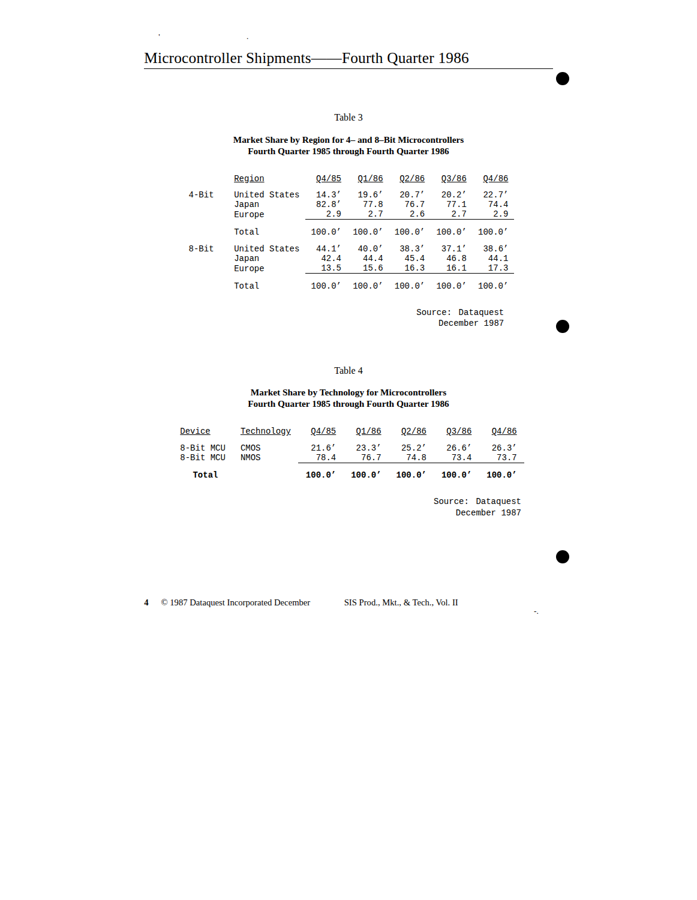' .
Microcontroller Shipments——Fourth Quarter 1986
Table 3
Market Share by Region for 4– and 8–Bit Microcontrollers
Fourth Quarter 1985 through Fourth Quarter 1986
| | Region | Q4/85 | Q1/86 | Q2/86 | Q3/86 | Q4/86 |
| --- | --- | --- | --- | --- | --- | --- |
| 4-Bit | United States | 14.3’ | 19.6’ | 20.7’ | 20.2’ | 22.7’ |
| | Japan | 82.8’ | 77.8 | 76.7 | 77.1 | 74.4 |
| | Europe | 2.9 | 2.7 | 2.6 | 2.7 | 2.9 |
| | Total | 100.0’ | 100.0’ | 100.0’ | 100.0’ | 100.0’ |
| 8-Bit | United States | 44.1’ | 40.0’ | 38.3’ | 37.1’ | 38.6’ |
| | Japan | 42.4 | 44.4 | 45.4 | 46.8 | 44.1 |
| | Europe | 13.5 | 15.6 | 16.3 | 16.1 | 17.3 |
| | Total | 100.0’ | 100.0’ | 100.0’ | 100.0’ | 100.0’ |
Source: Dataquest
December 1987
Table 4
Market Share by Technology for Microcontrollers
Fourth Quarter 1985 through Fourth Quarter 1986
| Device | Technology | Q4/85 | Q1/86 | Q2/86 | Q3/86 | Q4/86 |
| --- | --- | --- | --- | --- | --- | --- |
| 8-Bit MCU | CMOS | 21.6’ | 23.3’ | 25.2’ | 26.6’ | 26.3’ |
| 8-Bit MCU | NMOS | 78.4 | 76.7 | 74.8 | 73.4 | 73.7 |
| Total | | 100.0’ | 100.0’ | 100.0’ | 100.0’ | 100.0’ |
Source: Dataquest
December 1987
4 © 1987 Dataquest Incorporated December SIS Prod., Mkt., & Tech., Vol. II
‑.